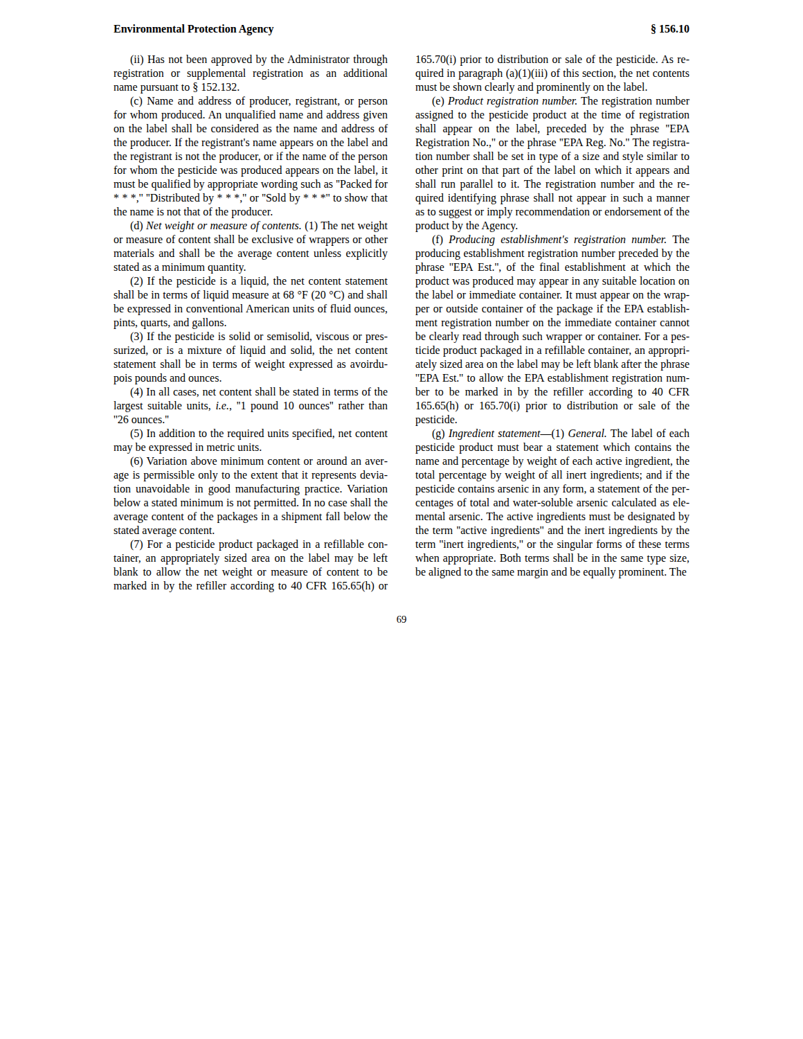Environmental Protection Agency § 156.10
(ii) Has not been approved by the Administrator through registration or supplemental registration as an additional name pursuant to § 152.132.
(c) Name and address of producer, registrant, or person for whom produced. An unqualified name and address given on the label shall be considered as the name and address of the producer. If the registrant's name appears on the label and the registrant is not the producer, or if the name of the person for whom the pesticide was produced appears on the label, it must be qualified by appropriate wording such as ''Packed for * * *,'' ''Distributed by * * *,'' or ''Sold by * * *'' to show that the name is not that of the producer.
(d) Net weight or measure of contents. (1) The net weight or measure of content shall be exclusive of wrappers or other materials and shall be the average content unless explicitly stated as a minimum quantity.
(2) If the pesticide is a liquid, the net content statement shall be in terms of liquid measure at 68 °F (20 °C) and shall be expressed in conventional American units of fluid ounces, pints, quarts, and gallons.
(3) If the pesticide is solid or semisolid, viscous or pressurized, or is a mixture of liquid and solid, the net content statement shall be in terms of weight expressed as avoirdupois pounds and ounces.
(4) In all cases, net content shall be stated in terms of the largest suitable units, i.e., ''1 pound 10 ounces'' rather than ''26 ounces.''
(5) In addition to the required units specified, net content may be expressed in metric units.
(6) Variation above minimum content or around an average is permissible only to the extent that it represents deviation unavoidable in good manufacturing practice. Variation below a stated minimum is not permitted. In no case shall the average content of the packages in a shipment fall below the stated average content.
(7) For a pesticide product packaged in a refillable container, an appropriately sized area on the label may be left blank to allow the net weight or measure of content to be marked in by the refiller according to 40 CFR 165.65(h) or 165.70(i) prior to distribution or sale of the pesticide. As required in paragraph (a)(1)(iii) of this section, the net contents must be shown clearly and prominently on the label.
(e) Product registration number. The registration number assigned to the pesticide product at the time of registration shall appear on the label, preceded by the phrase ''EPA Registration No.,'' or the phrase ''EPA Reg. No.'' The registration number shall be set in type of a size and style similar to other print on that part of the label on which it appears and shall run parallel to it. The registration number and the required identifying phrase shall not appear in such a manner as to suggest or imply recommendation or endorsement of the product by the Agency.
(f) Producing establishment's registration number. The producing establishment registration number preceded by the phrase ''EPA Est.'', of the final establishment at which the product was produced may appear in any suitable location on the label or immediate container. It must appear on the wrapper or outside container of the package if the EPA establishment registration number on the immediate container cannot be clearly read through such wrapper or container. For a pesticide product packaged in a refillable container, an appropriately sized area on the label may be left blank after the phrase ''EPA Est.'' to allow the EPA establishment registration number to be marked in by the refiller according to 40 CFR 165.65(h) or 165.70(i) prior to distribution or sale of the pesticide.
(g) Ingredient statement—(1) General. The label of each pesticide product must bear a statement which contains the name and percentage by weight of each active ingredient, the total percentage by weight of all inert ingredients; and if the pesticide contains arsenic in any form, a statement of the percentages of total and water-soluble arsenic calculated as elemental arsenic. The active ingredients must be designated by the term ''active ingredients'' and the inert ingredients by the term ''inert ingredients,'' or the singular forms of these terms when appropriate. Both terms shall be in the same type size, be aligned to the same margin and be equally prominent. The
69